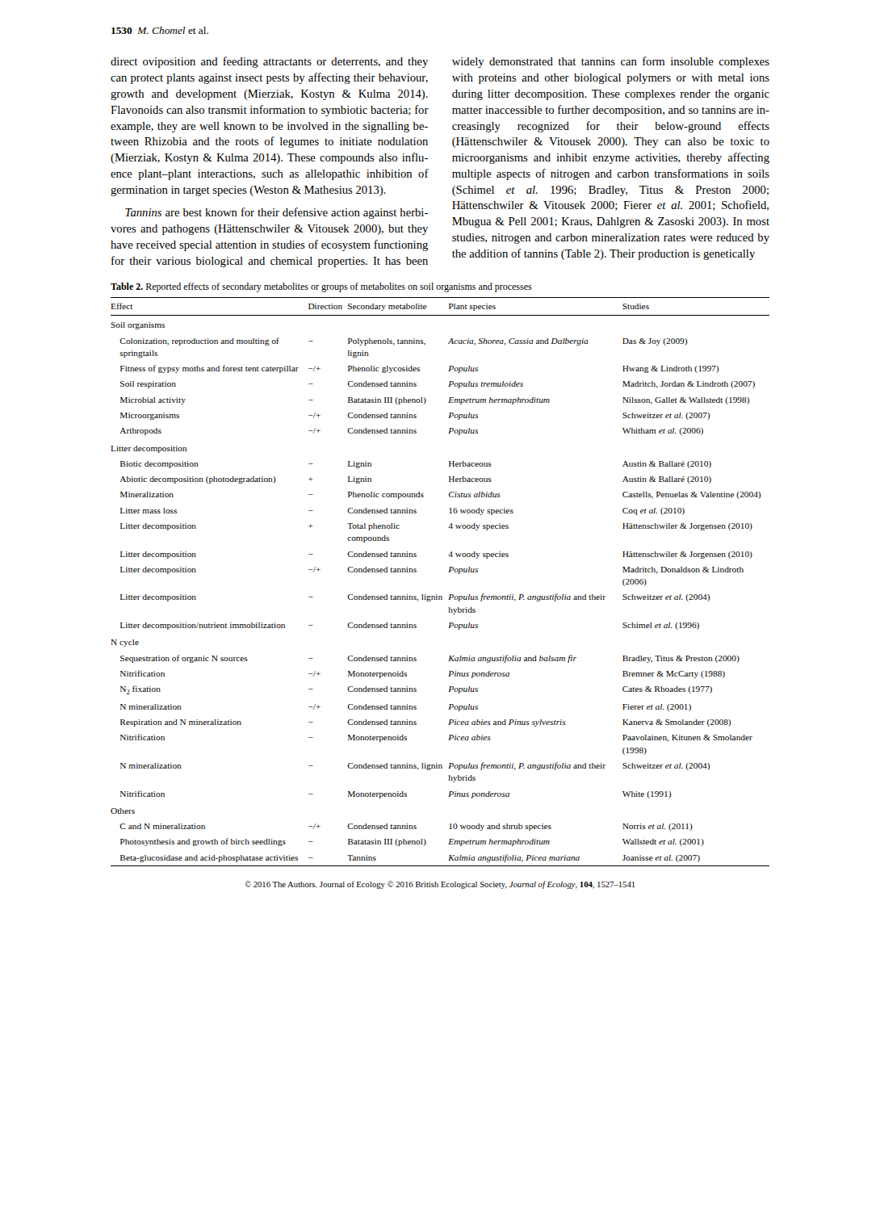1530 M. Chomel et al.
direct oviposition and feeding attractants or deterrents, and they can protect plants against insect pests by affecting their behaviour, growth and development (Mierziak, Kostyn & Kulma 2014). Flavonoids can also transmit information to symbiotic bacteria; for example, they are well known to be involved in the signalling between Rhizobia and the roots of legumes to initiate nodulation (Mierziak, Kostyn & Kulma 2014). These compounds also influence plant–plant interactions, such as allelopathic inhibition of germination in target species (Weston & Mathesius 2013).
Tannins are best known for their defensive action against herbivores and pathogens (Hättenschwiler & Vitousek 2000), but they have received special attention in studies of ecosystem functioning for their various biological and chemical properties. It has been widely demonstrated that tannins can form insoluble complexes with proteins and other biological polymers or with metal ions during litter decomposition. These complexes render the organic matter inaccessible to further decomposition, and so tannins are increasingly recognized for their below-ground effects (Hättenschwiler & Vitousek 2000). They can also be toxic to microorganisms and inhibit enzyme activities, thereby affecting multiple aspects of nitrogen and carbon transformations in soils (Schimel et al. 1996; Bradley, Titus & Preston 2000; Hättenschwiler & Vitousek 2000; Fierer et al. 2001; Schofield, Mbugua & Pell 2001; Kraus, Dahlgren & Zasoski 2003). In most studies, nitrogen and carbon mineralization rates were reduced by the addition of tannins (Table 2). Their production is genetically
Table 2. Reported effects of secondary metabolites or groups of metabolites on soil organisms and processes
| Effect | Direction | Secondary metabolite | Plant species | Studies |
| --- | --- | --- | --- | --- |
| Soil organisms |
| Colonization, reproduction and moulting of springtails | − | Polyphenols, tannins, lignin | Acacia, Shorea, Cassia and Dalbergia | Das & Joy (2009) |
| Fitness of gypsy moths and forest tent caterpillar | −/+ | Phenolic glycosides | Populus | Hwang & Lindroth (1997) |
| Soil respiration | − | Condensed tannins | Populus tremuloides | Madritch, Jordan & Lindroth (2007) |
| Microbial activity | − | Batatasin III (phenol) | Empetrum hermaphroditum | Nilsson, Gallet & Wallstedt (1998) |
| Microorganisms | −/+ | Condensed tannins | Populus | Schweitzer et al. (2007) |
| Arthropods | −/+ | Condensed tannins | Populus | Whitham et al. (2006) |
| Litter decomposition |
| Biotic decomposition | − | Lignin | Herbaceous | Austin & Ballaré (2010) |
| Abiotic decomposition (photodegradation) | + | Lignin | Herbaceous | Austin & Ballaré (2010) |
| Mineralization | − | Phenolic compounds | Cistus albidus | Castells, Penuelas & Valentine (2004) |
| Litter mass loss | − | Condensed tannins | 16 woody species | Coq et al. (2010) |
| Litter decomposition | + | Total phenolic compounds | 4 woody species | Hättenschwiler & Jorgensen (2010) |
| Litter decomposition | − | Condensed tannins | 4 woody species | Hättenschwiler & Jorgensen (2010) |
| Litter decomposition | −/+ | Condensed tannins | Populus | Madritch, Donaldson & Lindroth (2006) |
| Litter decomposition | − | Condensed tannins, lignin | Populus fremontii, P. angustifolia and their hybrids | Schweitzer et al. (2004) |
| Litter decomposition/nutrient immobilization | − | Condensed tannins | Populus | Schimel et al. (1996) |
| N cycle |
| Sequestration of organic N sources | − | Condensed tannins | Kalmia angustifolia and balsam fir | Bradley, Titus & Preston (2000) |
| Nitrification | −/+ | Monoterpenoids | Pinus ponderosa | Bremner & McCarty (1988) |
| N 2 fixation | − | Condensed tannins | Populus | Cates & Rhoades (1977) |
| N mineralization | −/+ | Condensed tannins | Populus | Fierer et al. (2001) |
| Respiration and N mineralization | − | Condensed tannins | Picea abies and Pinus sylvestris | Kanerva & Smolander (2008) |
| Nitrification | − | Monoterpenoids | Picea abies | Paavolainen, Kitunen & Smolander (1998) |
| N mineralization | − | Condensed tannins, lignin | Populus fremontii, P. angustifolia and their hybrids | Schweitzer et al. (2004) |
| Nitrification | − | Monoterpenoids | Pinus ponderosa | White (1991) |
| Others |
| C and N mineralization | −/+ | Condensed tannins | 10 woody and shrub species | Norris et al. (2011) |
| Photosynthesis and growth of birch seedlings | − | Batatasin III (phenol) | Empetrum hermaphroditum | Wallstedt et al. (2001) |
| Beta-glucosidase and acid-phosphatase activities | − | Tannins | Kalmia angustifolia, Picea mariana | Joanisse et al. (2007) |
© 2016 The Authors. Journal of Ecology © 2016 British Ecological Society, Journal of Ecology, 104, 1527–1541